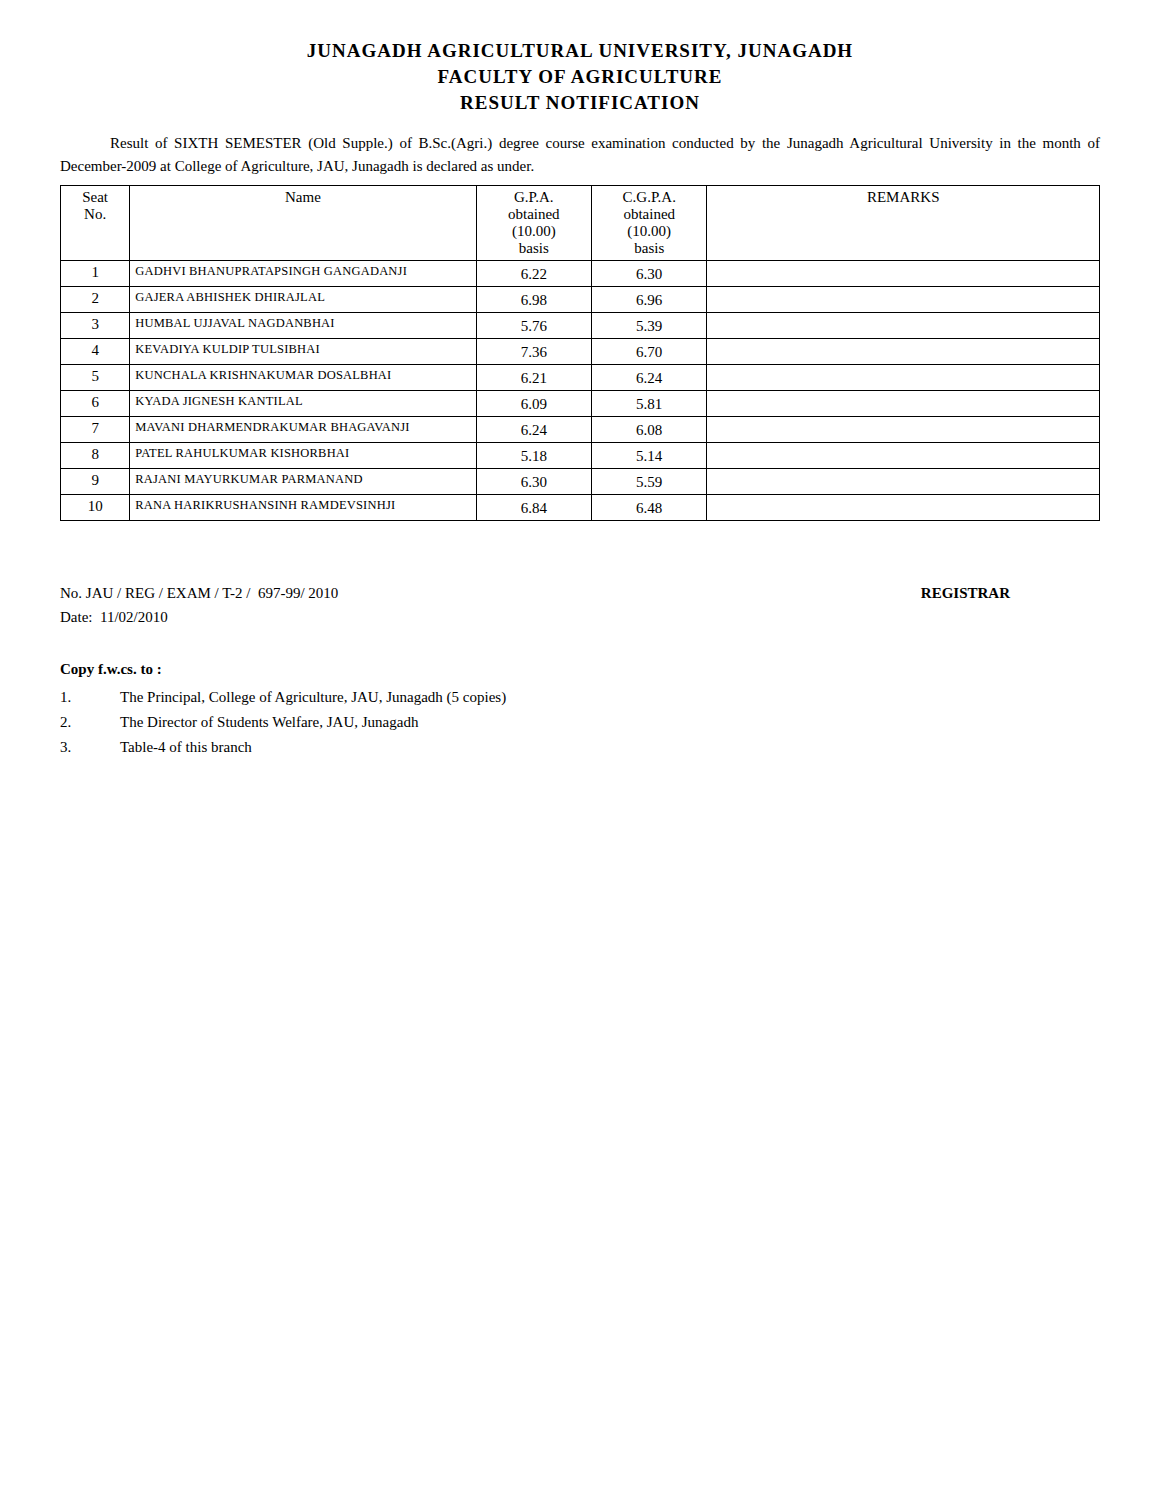JUNAGADH AGRICULTURAL UNIVERSITY, JUNAGADH
FACULTY OF AGRICULTURE
RESULT NOTIFICATION
Result of SIXTH SEMESTER (Old Supple.) of B.Sc.(Agri.) degree course examination conducted by the Junagadh Agricultural University in the month of December-2009 at College of Agriculture, JAU, Junagadh is declared as under.
| Seat No. | Name | G.P.A. obtained (10.00) basis | C.G.P.A. obtained (10.00) basis | REMARKS |
| --- | --- | --- | --- | --- |
| 1 | GADHVI BHANUPRATAPSINGH GANGADANJI | 6.22 | 6.30 | |
| 2 | GAJERA ABHISHEK DHIRAJLAL | 6.98 | 6.96 | |
| 3 | HUMBAL UJJAVAL NAGDANBHAI | 5.76 | 5.39 | |
| 4 | KEVADIYA KULDIP TULSIBHAI | 7.36 | 6.70 | |
| 5 | KUNCHALA KRISHNAKUMAR DOSALBHAI | 6.21 | 6.24 | |
| 6 | KYADA JIGNESH KANTILAL | 6.09 | 5.81 | |
| 7 | MAVANI DHARMENDRAKUMAR BHAGAVANJI | 6.24 | 6.08 | |
| 8 | PATEL RAHULKUMAR KISHORBHAI | 5.18 | 5.14 | |
| 9 | RAJANI MAYURKUMAR PARMANAND | 6.30 | 5.59 | |
| 10 | RANA HARIKRUSHANSINH RAMDEVSINHJI | 6.84 | 6.48 | |
No. JAU / REG / EXAM / T-2 / 697-99/ 2010
REGISTRAR
Date: 11/02/2010
Copy f.w.cs. to :
1. The Principal, College of Agriculture, JAU, Junagadh (5 copies)
2. The Director of Students Welfare, JAU, Junagadh
3. Table-4 of this branch